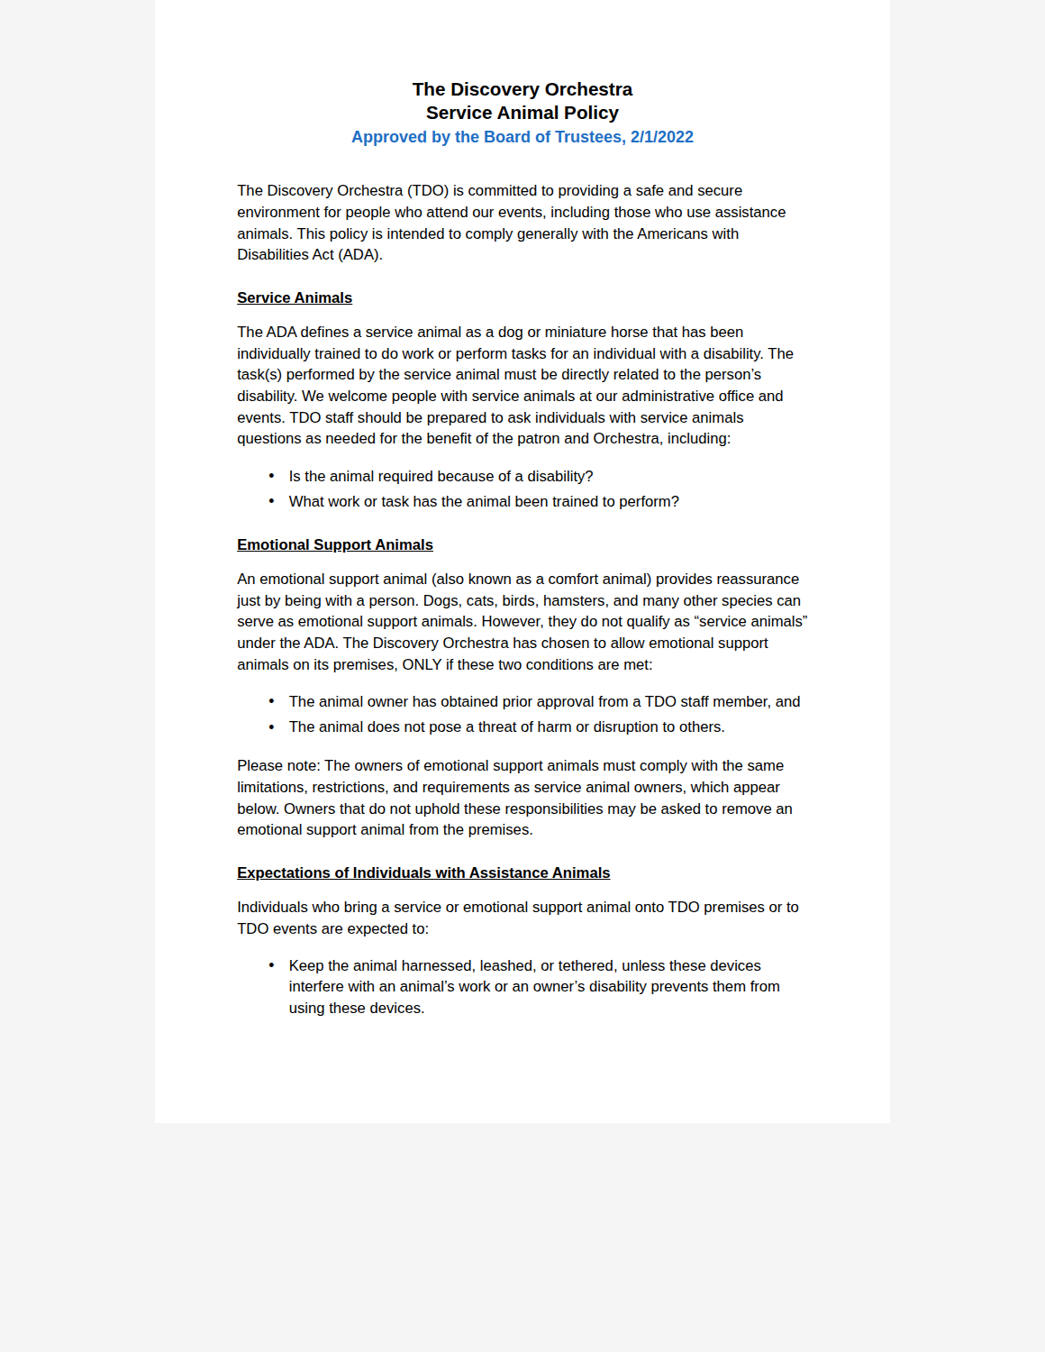The Discovery Orchestra
Service Animal Policy
Approved by the Board of Trustees, 2/1/2022
The Discovery Orchestra (TDO) is committed to providing a safe and secure environment for people who attend our events, including those who use assistance animals. This policy is intended to comply generally with the Americans with Disabilities Act (ADA).
Service Animals
The ADA defines a service animal as a dog or miniature horse that has been individually trained to do work or perform tasks for an individual with a disability. The task(s) performed by the service animal must be directly related to the person’s disability. We welcome people with service animals at our administrative office and events. TDO staff should be prepared to ask individuals with service animals questions as needed for the benefit of the patron and Orchestra, including:
Is the animal required because of a disability?
What work or task has the animal been trained to perform?
Emotional Support Animals
An emotional support animal (also known as a comfort animal) provides reassurance just by being with a person. Dogs, cats, birds, hamsters, and many other species can serve as emotional support animals. However, they do not qualify as “service animals” under the ADA. The Discovery Orchestra has chosen to allow emotional support animals on its premises, ONLY if these two conditions are met:
The animal owner has obtained prior approval from a TDO staff member, and
The animal does not pose a threat of harm or disruption to others.
Please note: The owners of emotional support animals must comply with the same limitations, restrictions, and requirements as service animal owners, which appear below. Owners that do not uphold these responsibilities may be asked to remove an emotional support animal from the premises.
Expectations of Individuals with Assistance Animals
Individuals who bring a service or emotional support animal onto TDO premises or to TDO events are expected to:
Keep the animal harnessed, leashed, or tethered, unless these devices interfere with an animal’s work or an owner’s disability prevents them from using these devices.